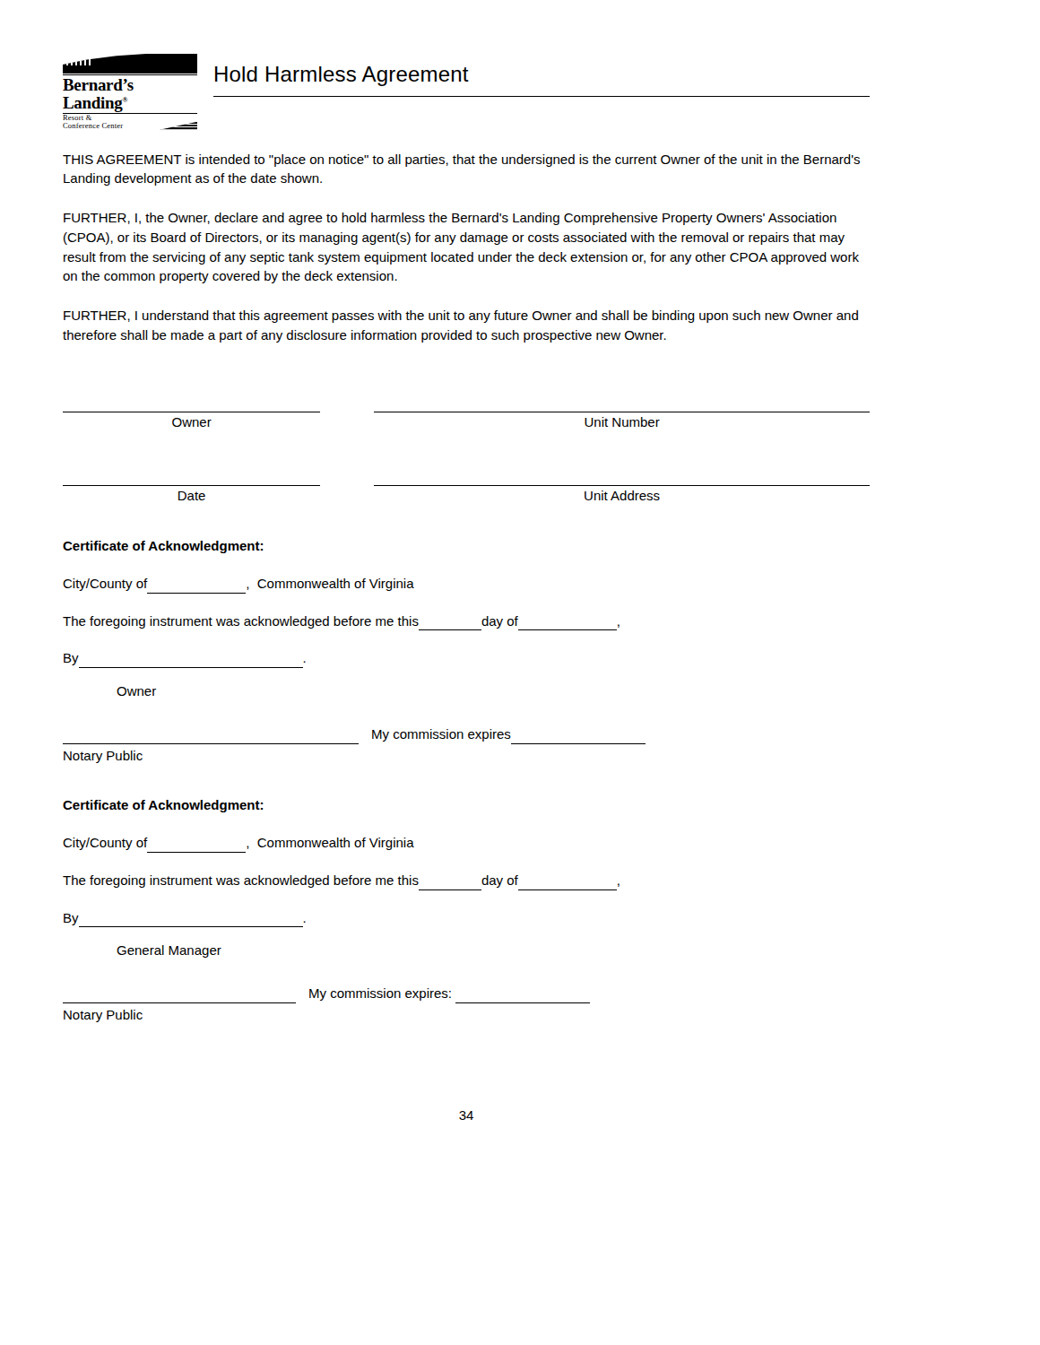Bernard’s Landing®
Resort &
Conference Center
Hold Harmless Agreement
THIS AGREEMENT is intended to "place on notice" to all parties, that the undersigned is the current Owner of the unit in the Bernard's Landing development as of the date shown.
FURTHER, I, the Owner, declare and agree to hold harmless the Bernard's Landing Comprehensive Property Owners' Association (CPOA), or its Board of Directors, or its managing agent(s) for any damage or costs associated with the removal or repairs that may result from the servicing of any septic tank system equipment located under the deck extension or, for any other CPOA approved work on the common property covered by the deck extension.
FURTHER, I understand that this agreement passes with the unit to any future Owner and shall be binding upon such new Owner and therefore shall be made a part of any disclosure information provided to such prospective new Owner.
| Owner | | Unit Number |
| Date | | Unit Address |
Certificate of Acknowledgment:
City/County of , Commonwealth of Virginia
The foregoing instrument was acknowledged before me this day of ,
By .
Owner
My commission expires
Notary Public
Certificate of Acknowledgment:
City/County of , Commonwealth of Virginia
The foregoing instrument was acknowledged before me this day of ,
By .
General Manager
My commission expires:
Notary Public
34